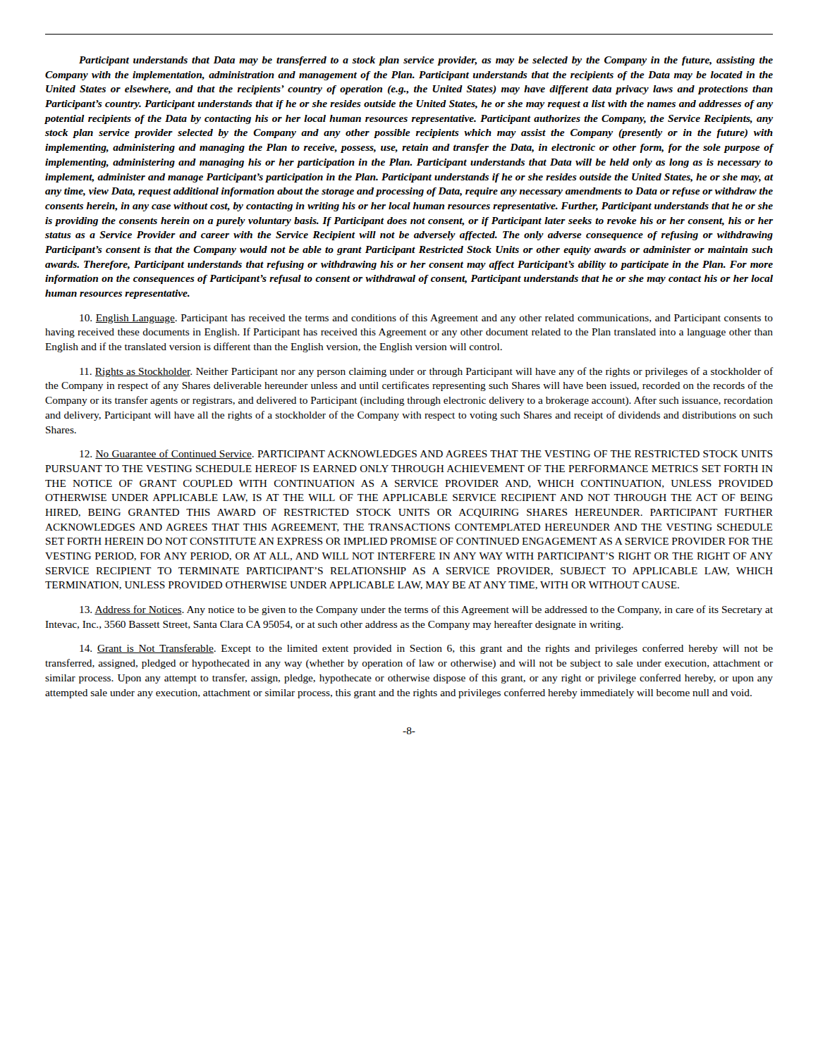Participant understands that Data may be transferred to a stock plan service provider, as may be selected by the Company in the future, assisting the Company with the implementation, administration and management of the Plan. Participant understands that the recipients of the Data may be located in the United States or elsewhere, and that the recipients’ country of operation (e.g., the United States) may have different data privacy laws and protections than Participant’s country. Participant understands that if he or she resides outside the United States, he or she may request a list with the names and addresses of any potential recipients of the Data by contacting his or her local human resources representative. Participant authorizes the Company, the Service Recipients, any stock plan service provider selected by the Company and any other possible recipients which may assist the Company (presently or in the future) with implementing, administering and managing the Plan to receive, possess, use, retain and transfer the Data, in electronic or other form, for the sole purpose of implementing, administering and managing his or her participation in the Plan. Participant understands that Data will be held only as long as is necessary to implement, administer and manage Participant’s participation in the Plan. Participant understands if he or she resides outside the United States, he or she may, at any time, view Data, request additional information about the storage and processing of Data, require any necessary amendments to Data or refuse or withdraw the consents herein, in any case without cost, by contacting in writing his or her local human resources representative. Further, Participant understands that he or she is providing the consents herein on a purely voluntary basis. If Participant does not consent, or if Participant later seeks to revoke his or her consent, his or her status as a Service Provider and career with the Service Recipient will not be adversely affected. The only adverse consequence of refusing or withdrawing Participant’s consent is that the Company would not be able to grant Participant Restricted Stock Units or other equity awards or administer or maintain such awards. Therefore, Participant understands that refusing or withdrawing his or her consent may affect Participant’s ability to participate in the Plan. For more information on the consequences of Participant’s refusal to consent or withdrawal of consent, Participant understands that he or she may contact his or her local human resources representative.
10. English Language. Participant has received the terms and conditions of this Agreement and any other related communications, and Participant consents to having received these documents in English. If Participant has received this Agreement or any other document related to the Plan translated into a language other than English and if the translated version is different than the English version, the English version will control.
11. Rights as Stockholder. Neither Participant nor any person claiming under or through Participant will have any of the rights or privileges of a stockholder of the Company in respect of any Shares deliverable hereunder unless and until certificates representing such Shares will have been issued, recorded on the records of the Company or its transfer agents or registrars, and delivered to Participant (including through electronic delivery to a brokerage account). After such issuance, recordation and delivery, Participant will have all the rights of a stockholder of the Company with respect to voting such Shares and receipt of dividends and distributions on such Shares.
12. No Guarantee of Continued Service. Participant acknowledges and agrees that the vesting of the restricted stock units pursuant to the vesting schedule hereof is earned only through achievement of the performance metrics set forth in the notice of grant coupled with continuation as a service provider and, which continuation, unless provided otherwise under applicable law, is at the will of the applicable service recipient and not through the act of being hired, being granted this award of restricted stock units or acquiring shares hereunder. Participant further acknowledges and agrees that this agreement, the transactions contemplated hereunder and the vesting schedule set forth herein do not constitute an express or implied promise of continued engagement as a service provider for the vesting period, for any period, or at all, and will not interfere in any way with participant’s right or the right of any service recipient to terminate participant’s relationship as a service provider, subject to applicable law, which termination, unless provided otherwise under applicable law, may be at any time, with or without cause.
13. Address for Notices. Any notice to be given to the Company under the terms of this Agreement will be addressed to the Company, in care of its Secretary at Intevac, Inc., 3560 Bassett Street, Santa Clara CA 95054, or at such other address as the Company may hereafter designate in writing.
14. Grant is Not Transferable. Except to the limited extent provided in Section 6, this grant and the rights and privileges conferred hereby will not be transferred, assigned, pledged or hypothecated in any way (whether by operation of law or otherwise) and will not be subject to sale under execution, attachment or similar process. Upon any attempt to transfer, assign, pledge, hypothecate or otherwise dispose of this grant, or any right or privilege conferred hereby, or upon any attempted sale under any execution, attachment or similar process, this grant and the rights and privileges conferred hereby immediately will become null and void.
-8-